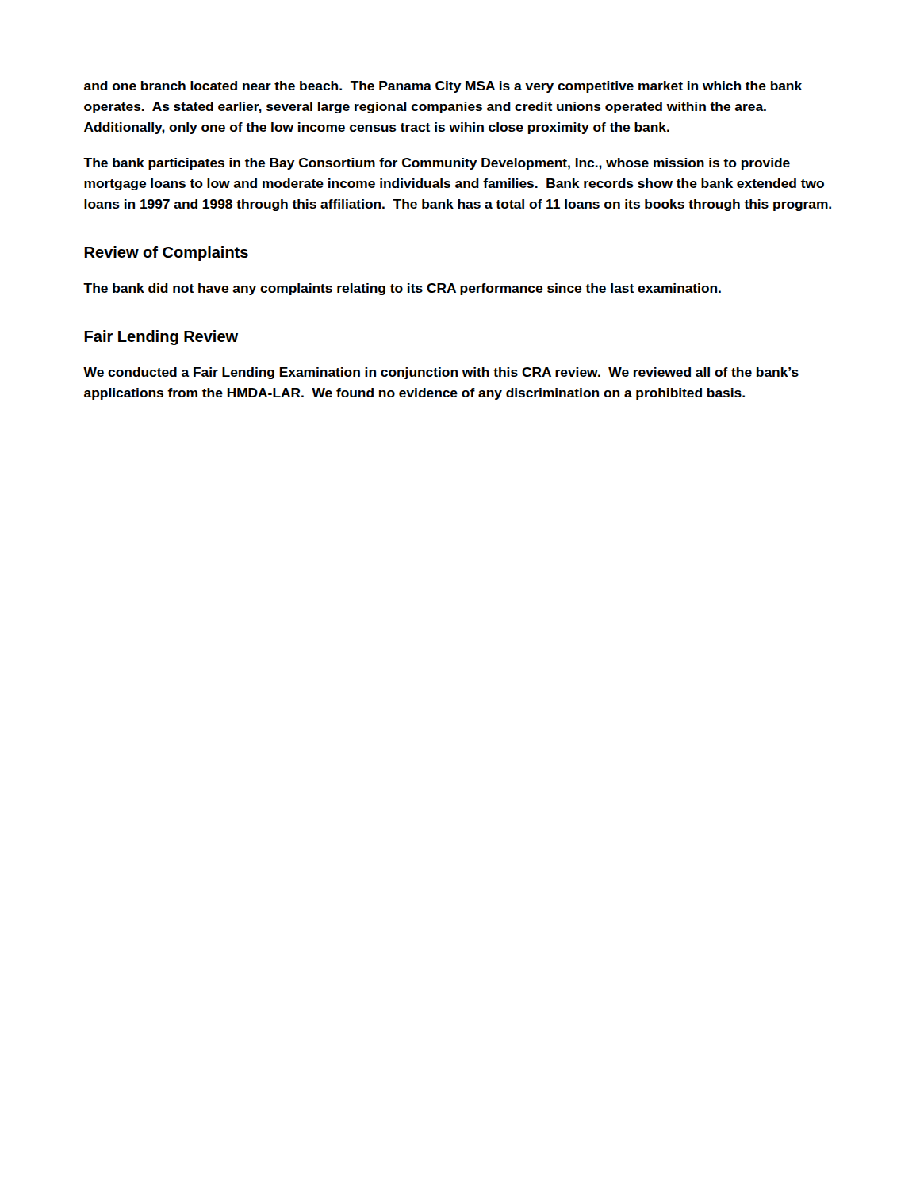and one branch located near the beach. The Panama City MSA is a very competitive market in which the bank operates. As stated earlier, several large regional companies and credit unions operated within the area. Additionally, only one of the low income census tract is wihin close proximity of the bank.
The bank participates in the Bay Consortium for Community Development, Inc., whose mission is to provide mortgage loans to low and moderate income individuals and families. Bank records show the bank extended two loans in 1997 and 1998 through this affiliation. The bank has a total of 11 loans on its books through this program.
Review of Complaints
The bank did not have any complaints relating to its CRA performance since the last examination.
Fair Lending Review
We conducted a Fair Lending Examination in conjunction with this CRA review. We reviewed all of the bank’s applications from the HMDA-LAR. We found no evidence of any discrimination on a prohibited basis.